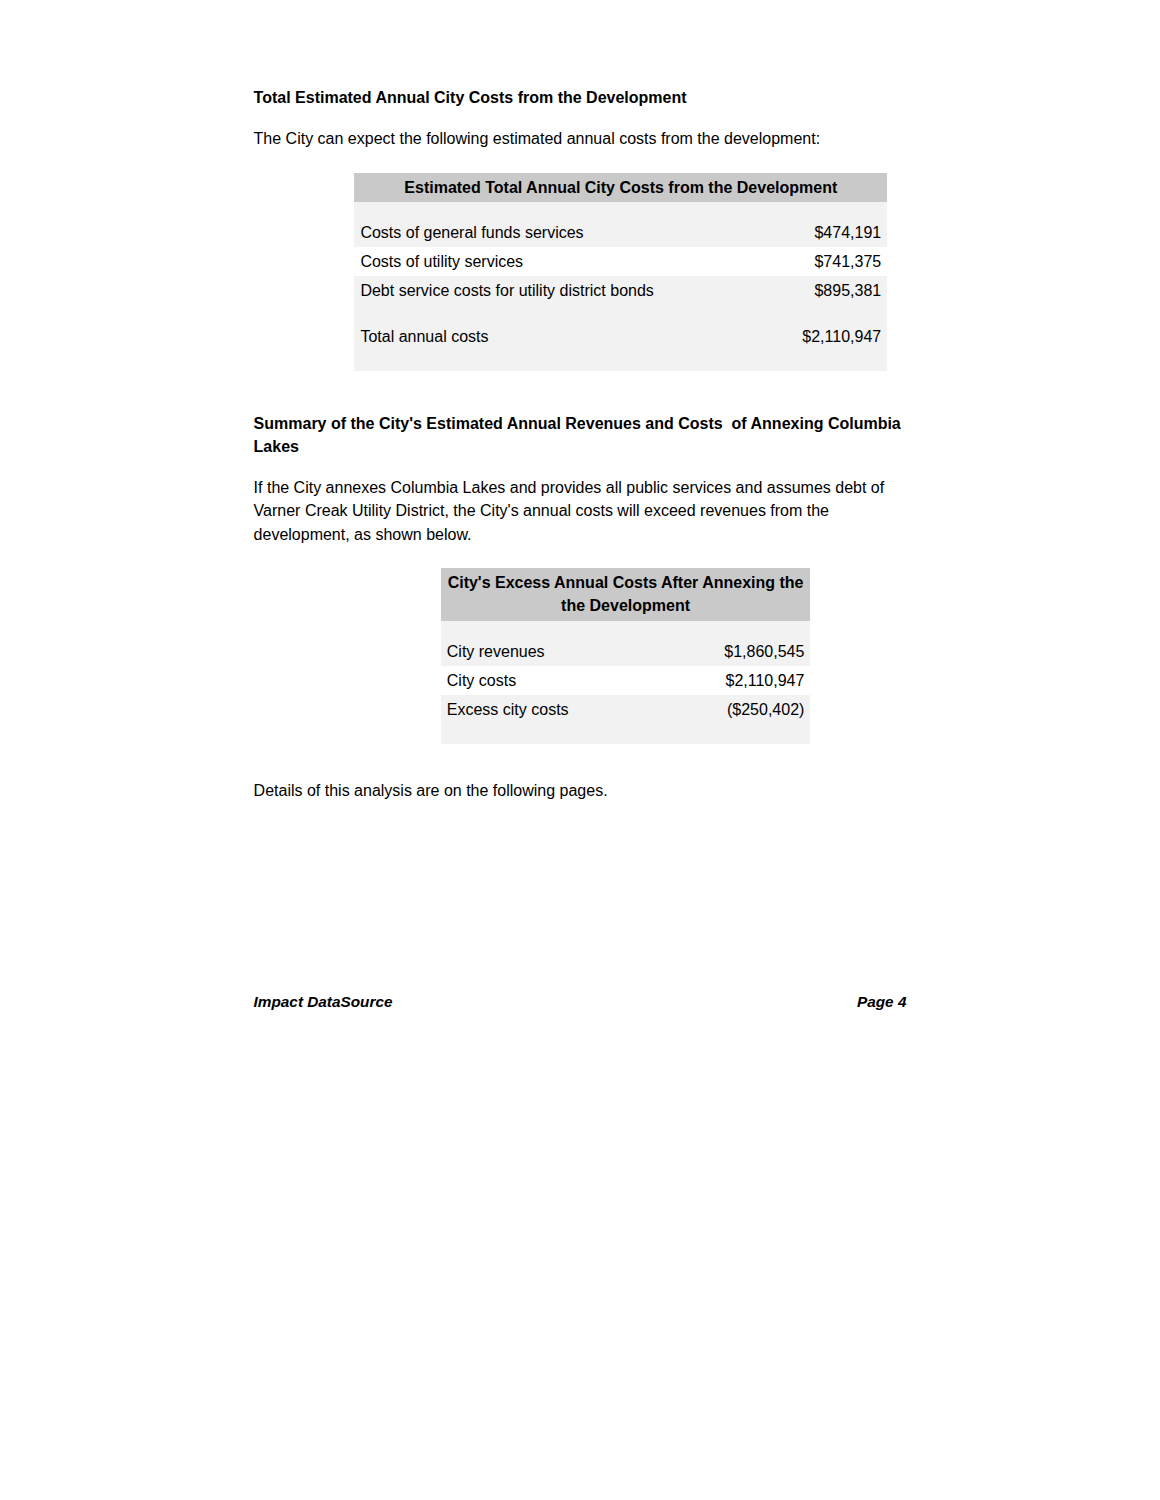Total Estimated Annual City Costs from the Development
The City can expect the following estimated annual costs from the development:
| Estimated Total Annual City Costs from the Development |
| Costs of general funds services | $474,191 |
| Costs of utility services | $741,375 |
| Debt service costs for utility district bonds | $895,381 |
| Total annual costs | $2,110,947 |
Summary of the City's Estimated Annual Revenues and Costs of Annexing Columbia Lakes
If the City annexes Columbia Lakes and provides all public services and assumes debt of Varner Creak Utility District, the City's annual costs will exceed revenues from the development, as shown below.
| City's Excess Annual Costs After Annexing the the Development |
| City revenues | $1,860,545 |
| City costs | $2,110,947 |
| Excess city costs | ($250,402) |
Details of this analysis are on the following pages.
Impact DataSource Page 4